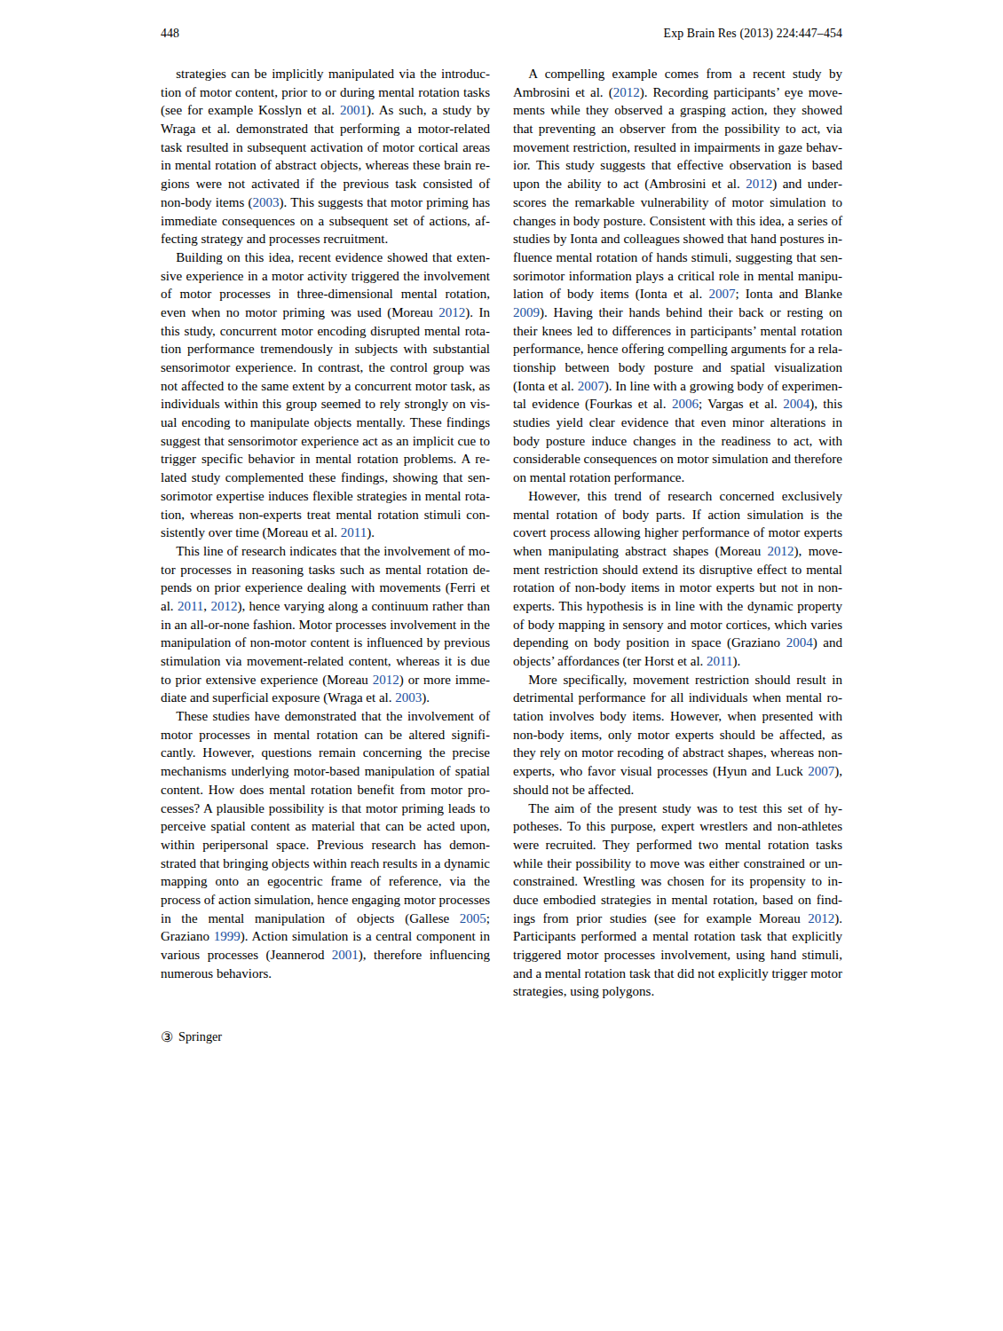448 Exp Brain Res (2013) 224:447–454
strategies can be implicitly manipulated via the introduction of motor content, prior to or during mental rotation tasks (see for example Kosslyn et al. 2001). As such, a study by Wraga et al. demonstrated that performing a motor-related task resulted in subsequent activation of motor cortical areas in mental rotation of abstract objects, whereas these brain regions were not activated if the previous task consisted of non-body items (2003). This suggests that motor priming has immediate consequences on a subsequent set of actions, affecting strategy and processes recruitment.
Building on this idea, recent evidence showed that extensive experience in a motor activity triggered the involvement of motor processes in three-dimensional mental rotation, even when no motor priming was used (Moreau 2012). In this study, concurrent motor encoding disrupted mental rotation performance tremendously in subjects with substantial sensorimotor experience. In contrast, the control group was not affected to the same extent by a concurrent motor task, as individuals within this group seemed to rely strongly on visual encoding to manipulate objects mentally. These findings suggest that sensorimotor experience act as an implicit cue to trigger specific behavior in mental rotation problems. A related study complemented these findings, showing that sensorimotor expertise induces flexible strategies in mental rotation, whereas non-experts treat mental rotation stimuli consistently over time (Moreau et al. 2011).
This line of research indicates that the involvement of motor processes in reasoning tasks such as mental rotation depends on prior experience dealing with movements (Ferri et al. 2011, 2012), hence varying along a continuum rather than in an all-or-none fashion. Motor processes involvement in the manipulation of non-motor content is influenced by previous stimulation via movement-related content, whereas it is due to prior extensive experience (Moreau 2012) or more immediate and superficial exposure (Wraga et al. 2003).
These studies have demonstrated that the involvement of motor processes in mental rotation can be altered significantly. However, questions remain concerning the precise mechanisms underlying motor-based manipulation of spatial content. How does mental rotation benefit from motor processes? A plausible possibility is that motor priming leads to perceive spatial content as material that can be acted upon, within peripersonal space. Previous research has demonstrated that bringing objects within reach results in a dynamic mapping onto an egocentric frame of reference, via the process of action simulation, hence engaging motor processes in the mental manipulation of objects (Gallese 2005; Graziano 1999). Action simulation is a central component in various processes (Jeannerod 2001), therefore influencing numerous behaviors.
A compelling example comes from a recent study by Ambrosini et al. (2012). Recording participants’ eye movements while they observed a grasping action, they showed that preventing an observer from the possibility to act, via movement restriction, resulted in impairments in gaze behavior. This study suggests that effective observation is based upon the ability to act (Ambrosini et al. 2012) and underscores the remarkable vulnerability of motor simulation to changes in body posture. Consistent with this idea, a series of studies by Ionta and colleagues showed that hand postures influence mental rotation of hands stimuli, suggesting that sensorimotor information plays a critical role in mental manipulation of body items (Ionta et al. 2007; Ionta and Blanke 2009). Having their hands behind their back or resting on their knees led to differences in participants’ mental rotation performance, hence offering compelling arguments for a relationship between body posture and spatial visualization (Ionta et al. 2007). In line with a growing body of experimental evidence (Fourkas et al. 2006; Vargas et al. 2004), this studies yield clear evidence that even minor alterations in body posture induce changes in the readiness to act, with considerable consequences on motor simulation and therefore on mental rotation performance.
However, this trend of research concerned exclusively mental rotation of body parts. If action simulation is the covert process allowing higher performance of motor experts when manipulating abstract shapes (Moreau 2012), movement restriction should extend its disruptive effect to mental rotation of non-body items in motor experts but not in non-experts. This hypothesis is in line with the dynamic property of body mapping in sensory and motor cortices, which varies depending on body position in space (Graziano 2004) and objects’ affordances (ter Horst et al. 2011).
More specifically, movement restriction should result in detrimental performance for all individuals when mental rotation involves body items. However, when presented with non-body items, only motor experts should be affected, as they rely on motor recoding of abstract shapes, whereas non-experts, who favor visual processes (Hyun and Luck 2007), should not be affected.
The aim of the present study was to test this set of hypotheses. To this purpose, expert wrestlers and non-athletes were recruited. They performed two mental rotation tasks while their possibility to move was either constrained or unconstrained. Wrestling was chosen for its propensity to induce embodied strategies in mental rotation, based on findings from prior studies (see for example Moreau 2012). Participants performed a mental rotation task that explicitly triggered motor processes involvement, using hand stimuli, and a mental rotation task that did not explicitly trigger motor strategies, using polygons.
③ Springer